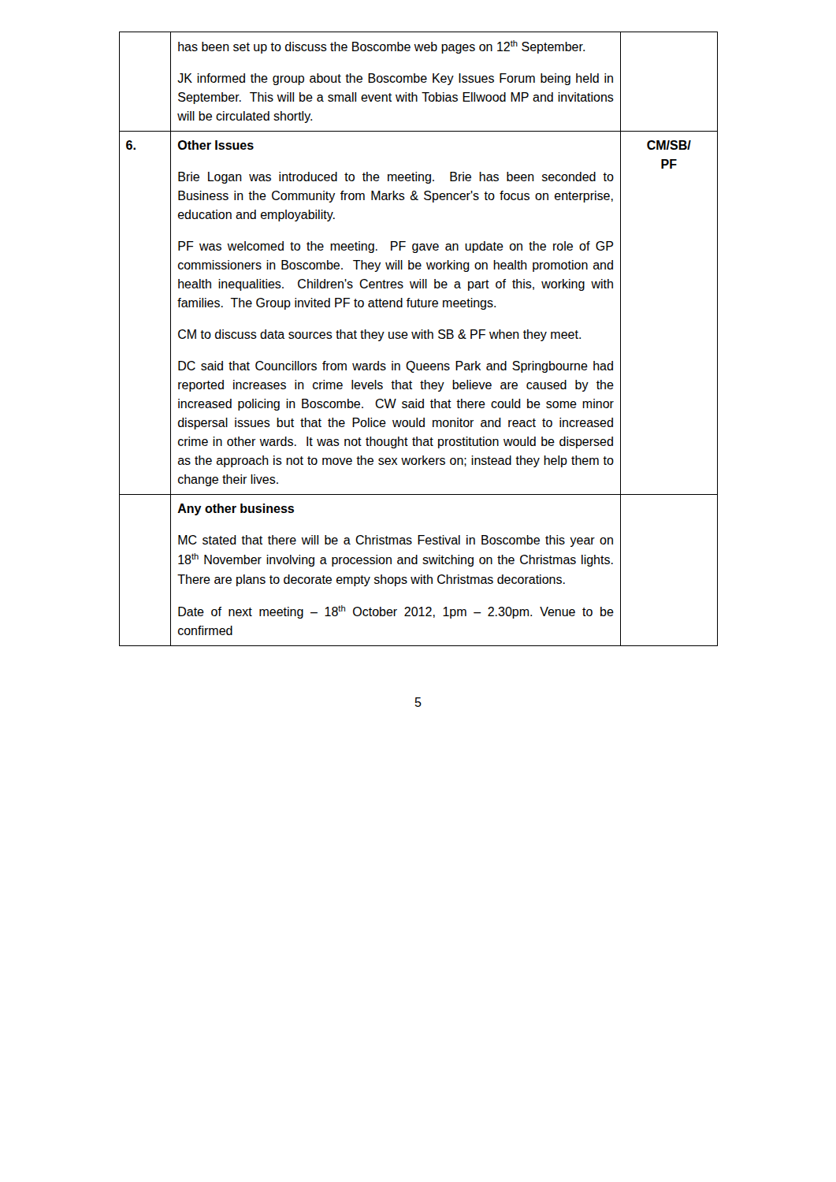| | has been set up to discuss the Boscombe web pages on 12 th September. JK informed the group about the Boscombe Key Issues Forum being held in September. This will be a small event with Tobias Ellwood MP and invitations will be circulated shortly. | |
| 6. | Other Issues Brie Logan was introduced to the meeting. Brie has been seconded to Business in the Community from Marks & Spencer's to focus on enterprise, education and employability. PF was welcomed to the meeting. PF gave an update on the role of GP commissioners in Boscombe. They will be working on health promotion and health inequalities. Children's Centres will be a part of this, working with families. The Group invited PF to attend future meetings. CM to discuss data sources that they use with SB & PF when they meet. DC said that Councillors from wards in Queens Park and Springbourne had reported increases in crime levels that they believe are caused by the increased policing in Boscombe. CW said that there could be some minor dispersal issues but that the Police would monitor and react to increased crime in other wards. It was not thought that prostitution would be dispersed as the approach is not to move the sex workers on; instead they help them to change their lives. | CM/SB/ PF |
| | Any other business MC stated that there will be a Christmas Festival in Boscombe this year on 18 th November involving a procession and switching on the Christmas lights. There are plans to decorate empty shops with Christmas decorations. Date of next meeting – 18 th October 2012, 1pm – 2.30pm. Venue to be confirmed | |
5